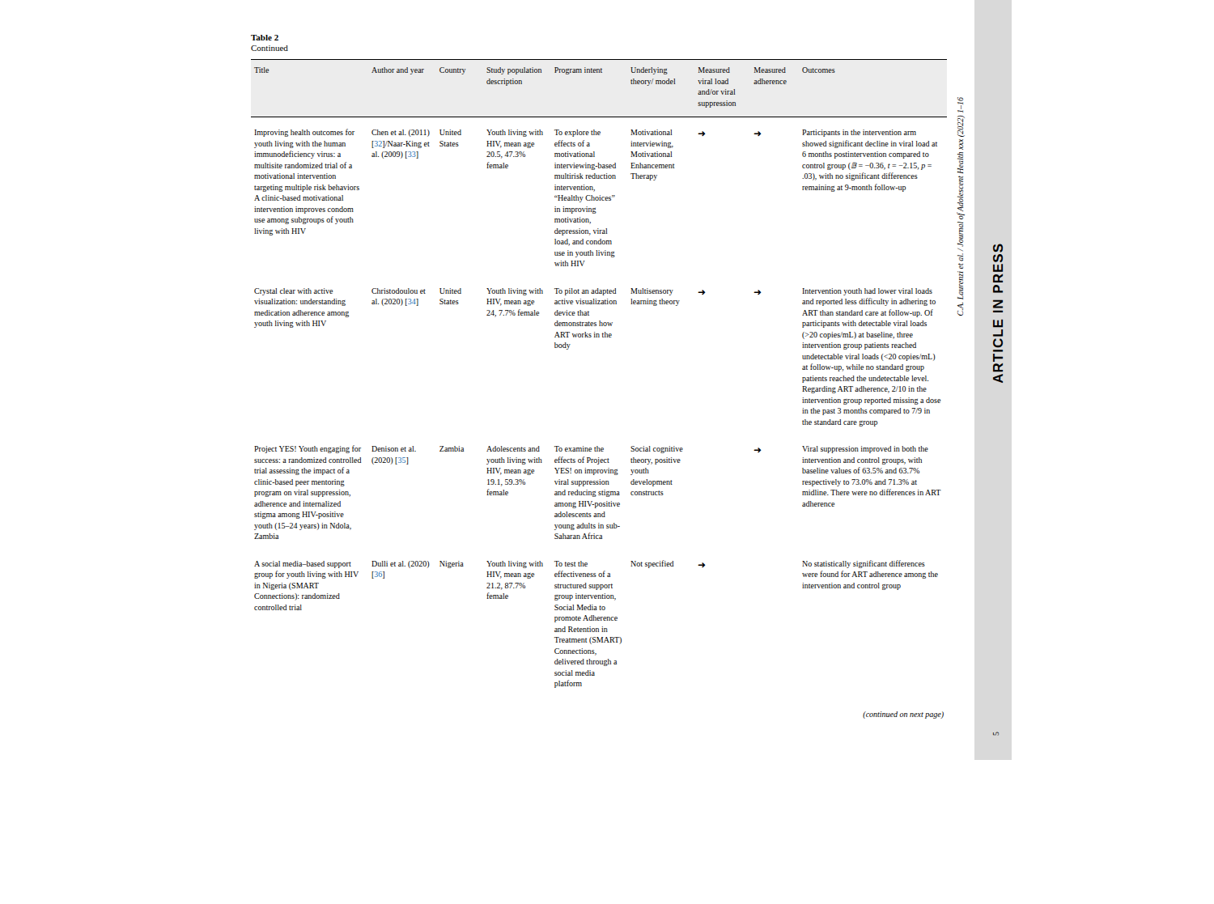ARTICLE IN PRESS
C.A. Laurenzi et al. / Journal of Adolescent Health xxx (2022) 1–16
5
Table 2
Continued
| Title | Author and year | Country | Study population description | Program intent | Underlying theory/ model | Measured viral load and/or viral suppression | Measured adherence | Outcomes |
| --- | --- | --- | --- | --- | --- | --- | --- | --- |
| Improving health outcomes for youth living with the human immunodeficiency virus: a multisite randomized trial of a motivational intervention targeting multiple risk behaviors A clinic-based motivational intervention improves condom use among subgroups of youth living with HIV | Chen et al. (2011) [ 32 ]/Naar-King et al. (2009) [ 33 ] | United States | Youth living with HIV, mean age 20.5, 47.3% female | To explore the effects of a motivational interviewing-based multirisk reduction intervention, “Healthy Choices” in improving motivation, depression, viral load, and condom use in youth living with HIV | Motivational interviewing, Motivational Enhancement Therapy | ➜ | ➜ | Participants in the intervention arm showed significant decline in viral load at 6 months postintervention compared to control group ( 𝔹 = −0.36, t = −2.15, p = .03), with no significant differences remaining at 9-month follow-up |
| Crystal clear with active visualization: understanding medication adherence among youth living with HIV | Christodoulou et al. (2020) [ 34 ] | United States | Youth living with HIV, mean age 24, 7.7% female | To pilot an adapted active visualization device that demonstrates how ART works in the body | Multisensory learning theory | ➜ | ➜ | Intervention youth had lower viral loads and reported less difficulty in adhering to ART than standard care at follow-up. Of participants with detectable viral loads (>20 copies/mL) at baseline, three intervention group patients reached undetectable viral loads (<20 copies/mL) at follow-up, while no standard group patients reached the undetectable level. Regarding ART adherence, 2/10 in the intervention group reported missing a dose in the past 3 months compared to 7/9 in the standard care group |
| Project YES! Youth engaging for success: a randomized controlled trial assessing the impact of a clinic-based peer mentoring program on viral suppression, adherence and internalized stigma among HIV-positive youth (15–24 years) in Ndola, Zambia | Denison et al. (2020) [ 35 ] | Zambia | Adolescents and youth living with HIV, mean age 19.1, 59.3% female | To examine the effects of Project YES! on improving viral suppression and reducing stigma among HIV-positive adolescents and young adults in sub-Saharan Africa | Social cognitive theory, positive youth development constructs | | ➜ | Viral suppression improved in both the intervention and control groups, with baseline values of 63.5% and 63.7% respectively to 73.0% and 71.3% at midline. There were no differences in ART adherence |
| A social media–based support group for youth living with HIV in Nigeria (SMART Connections): randomized controlled trial | Dulli et al. (2020) [ 36 ] | Nigeria | Youth living with HIV, mean age 21.2, 87.7% female | To test the effectiveness of a structured support group intervention, Social Media to promote Adherence and Retention in Treatment (SMART) Connections, delivered through a social media platform | Not specified | ➜ | | No statistically significant differences were found for ART adherence among the intervention and control group |
| ( continued on next page ) |